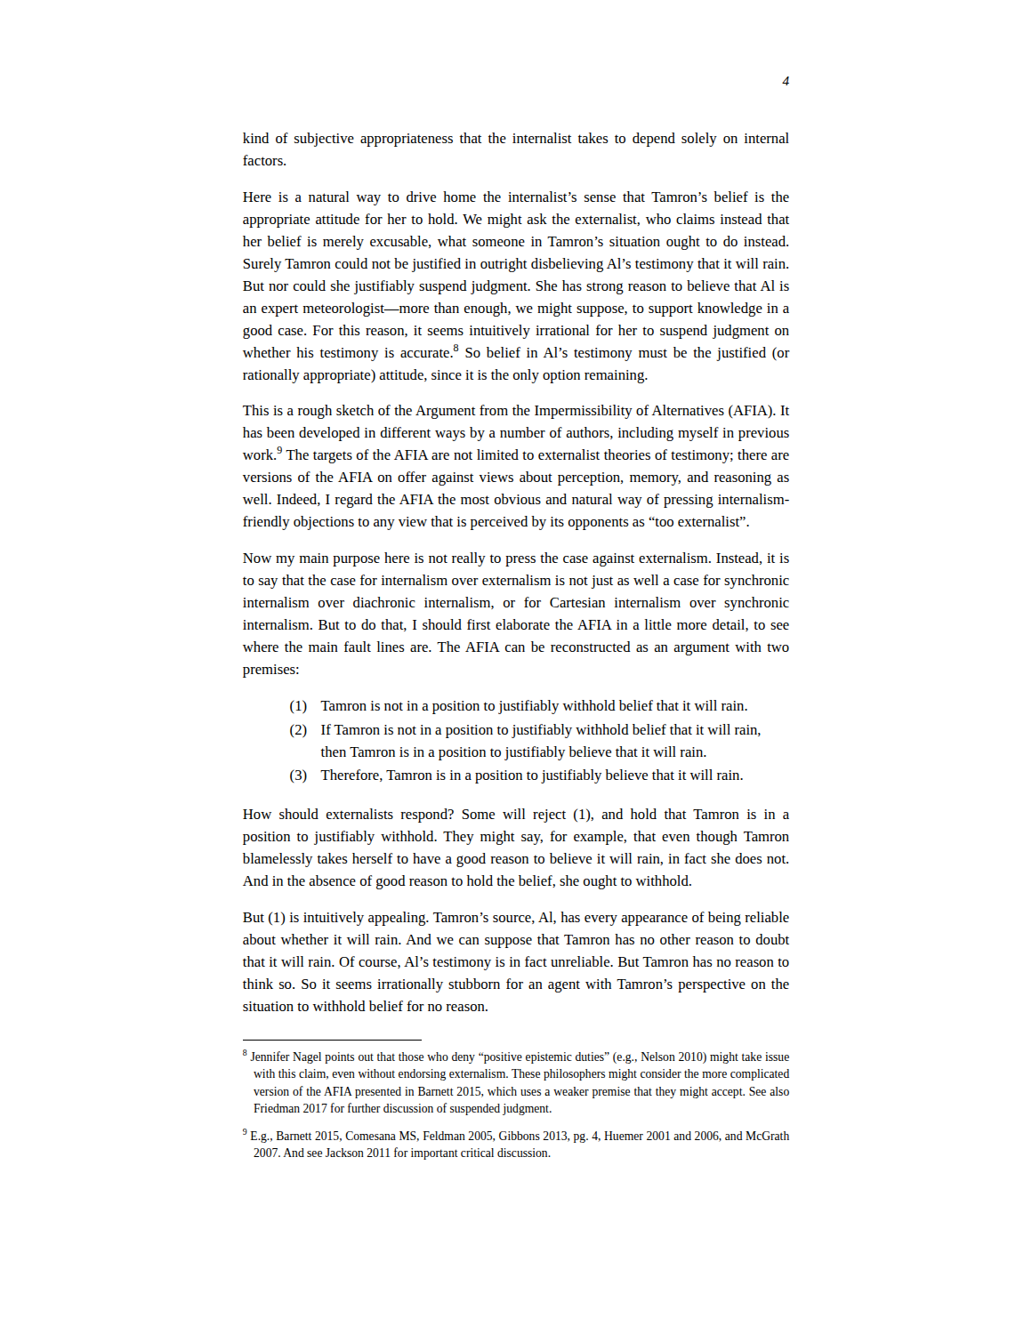4
kind of subjective appropriateness that the internalist takes to depend solely on internal factors.
Here is a natural way to drive home the internalist’s sense that Tamron’s belief is the appropriate attitude for her to hold. We might ask the externalist, who claims instead that her belief is merely excusable, what someone in Tamron’s situation ought to do instead. Surely Tamron could not be justified in outright disbelieving Al’s testimony that it will rain. But nor could she justifiably suspend judgment. She has strong reason to believe that Al is an expert meteorologist—more than enough, we might suppose, to support knowledge in a good case. For this reason, it seems intuitively irrational for her to suspend judgment on whether his testimony is accurate.8 So belief in Al’s testimony must be the justified (or rationally appropriate) attitude, since it is the only option remaining.
This is a rough sketch of the Argument from the Impermissibility of Alternatives (AFIA). It has been developed in different ways by a number of authors, including myself in previous work.9 The targets of the AFIA are not limited to externalist theories of testimony; there are versions of the AFIA on offer against views about perception, memory, and reasoning as well. Indeed, I regard the AFIA the most obvious and natural way of pressing internalism-friendly objections to any view that is perceived by its opponents as “too externalist”.
Now my main purpose here is not really to press the case against externalism. Instead, it is to say that the case for internalism over externalism is not just as well a case for synchronic internalism over diachronic internalism, or for Cartesian internalism over synchronic internalism. But to do that, I should first elaborate the AFIA in a little more detail, to see where the main fault lines are. The AFIA can be reconstructed as an argument with two premises:
(1) Tamron is not in a position to justifiably withhold belief that it will rain.
(2) If Tamron is not in a position to justifiably withhold belief that it will rain, then Tamron is in a position to justifiably believe that it will rain.
(3) Therefore, Tamron is in a position to justifiably believe that it will rain.
How should externalists respond? Some will reject (1), and hold that Tamron is in a position to justifiably withhold. They might say, for example, that even though Tamron blamelessly takes herself to have a good reason to believe it will rain, in fact she does not. And in the absence of good reason to hold the belief, she ought to withhold.
But (1) is intuitively appealing. Tamron’s source, Al, has every appearance of being reliable about whether it will rain. And we can suppose that Tamron has no other reason to doubt that it will rain. Of course, Al’s testimony is in fact unreliable. But Tamron has no reason to think so. So it seems irrationally stubborn for an agent with Tamron’s perspective on the situation to withhold belief for no reason.
8 Jennifer Nagel points out that those who deny “positive epistemic duties” (e.g., Nelson 2010) might take issue with this claim, even without endorsing externalism. These philosophers might consider the more complicated version of the AFIA presented in Barnett 2015, which uses a weaker premise that they might accept. See also Friedman 2017 for further discussion of suspended judgment.
9 E.g., Barnett 2015, Comesana MS, Feldman 2005, Gibbons 2013, pg. 4, Huemer 2001 and 2006, and McGrath 2007. And see Jackson 2011 for important critical discussion.